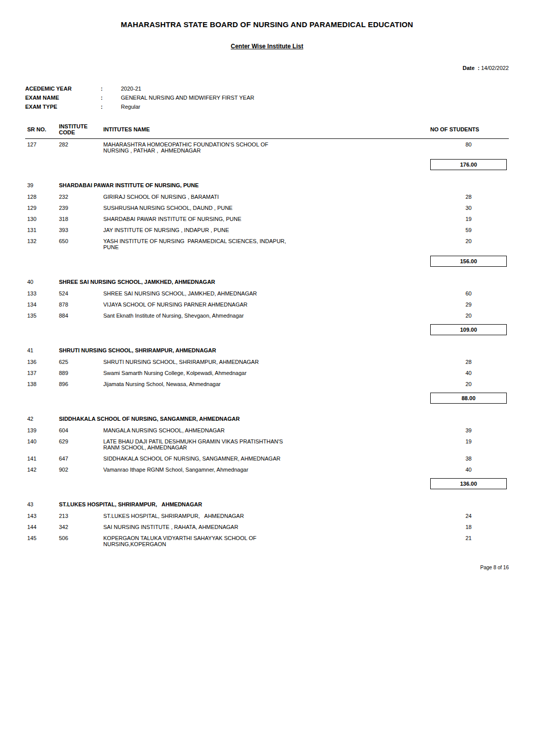MAHARASHTRA STATE BOARD OF NURSING AND PARAMEDICAL EDUCATION
Center Wise Institute List
Date : 14/02/2022
| ACEDEMIC YEAR | : | 2020-21 |
| EXAM NAME | : | GENERAL NURSING AND MIDWIFERY FIRST YEAR |
| EXAM TYPE | : | Regular |
| SR NO. | INSTITUTE CODE | INTITUTES NAME | NO OF STUDENTS |
| --- | --- | --- | --- |
| 127 | 282 | MAHARASHTRA HOMOEOPATHIC FOUNDATION'S SCHOOL OF NURSING , PATHAR , AHMEDNAGAR | 80 |
| | 176.00 |
| 39 | SHARDABAI PAWAR INSTITUTE OF NURSING, PUNE |
| 128 | 232 | GIRIRAJ SCHOOL OF NURSING , BARAMATI | 28 |
| 129 | 239 | SUSHRUSHA NURSING SCHOOL, DAUND , PUNE | 30 |
| 130 | 318 | SHARDABAI PAWAR INSTITUTE OF NURSING, PUNE | 19 |
| 131 | 393 | JAY INSTITUTE OF NURSING , INDAPUR , PUNE | 59 |
| 132 | 650 | YASH INSTITUTE OF NURSING PARAMEDICAL SCIENCES, INDAPUR, PUNE | 20 |
| | 156.00 |
| 40 | SHREE SAI NURSING SCHOOL, JAMKHED, AHMEDNAGAR |
| 133 | 524 | SHREE SAI NURSING SCHOOL, JAMKHED, AHMEDNAGAR | 60 |
| 134 | 878 | VIJAYA SCHOOL OF NURSING PARNER AHMEDNAGAR | 29 |
| 135 | 884 | Sant Eknath Institute of Nursing, Shevgaon, Ahmednagar | 20 |
| | 109.00 |
| 41 | SHRUTI NURSING SCHOOL, SHRIRAMPUR, AHMEDNAGAR |
| 136 | 625 | SHRUTI NURSING SCHOOL, SHRIRAMPUR, AHMEDNAGAR | 28 |
| 137 | 889 | Swami Samarth Nursing College, Kolpewadi, Ahmednagar | 40 |
| 138 | 896 | Jijamata Nursing School, Newasa, Ahmednagar | 20 |
| | 88.00 |
| 42 | SIDDHAKALA SCHOOL OF NURSING, SANGAMNER, AHMEDNAGAR |
| 139 | 604 | MANGALA NURSING SCHOOL, AHMEDNAGAR | 39 |
| 140 | 629 | LATE BHAU DAJI PATIL DESHMUKH GRAMIN VIKAS PRATISHTHAN'S RANM SCHOOL, AHMEDNAGAR | 19 |
| 141 | 647 | SIDDHAKALA SCHOOL OF NURSING, SANGAMNER, AHMEDNAGAR | 38 |
| 142 | 902 | Vamanrao Ithape RGNM School, Sangamner, Ahmednagar | 40 |
| | 136.00 |
| 43 | ST.LUKES HOSPITAL, SHRIRAMPUR, AHMEDNAGAR |
| 143 | 213 | ST.LUKES HOSPITAL, SHRIRAMPUR, AHMEDNAGAR | 24 |
| 144 | 342 | SAI NURSING INSTITUTE , RAHATA, AHMEDNAGAR | 18 |
| 145 | 506 | KOPERGAON TALUKA VIDYARTHI SAHAYYAK SCHOOL OF NURSING,KOPERGAON | 21 |
Page 8 of 16